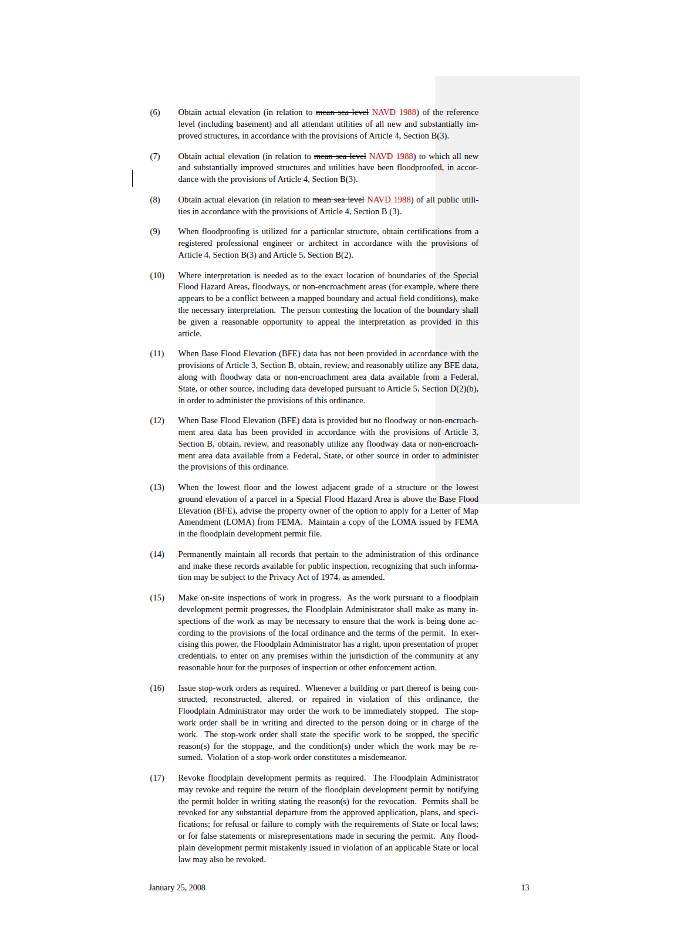(6)
Obtain actual elevation (in relation to mean sea level NAVD 1988) of the reference level (including basement) and all attendant utilities of all new and substantially improved structures, in accordance with the provisions of Article 4, Section B(3).
(7)
Obtain actual elevation (in relation to mean sea level NAVD 1988) to which all new and substantially improved structures and utilities have been floodproofed, in accordance with the provisions of Article 4, Section B(3).
(8)
Obtain actual elevation (in relation to mean sea level NAVD 1988) of all public utilities in accordance with the provisions of Article 4, Section B (3).
(9)
When floodproofing is utilized for a particular structure, obtain certifications from a registered professional engineer or architect in accordance with the provisions of Article 4, Section B(3) and Article 5, Section B(2).
(10)
Where interpretation is needed as to the exact location of boundaries of the Special Flood Hazard Areas, floodways, or non-encroachment areas (for example, where there appears to be a conflict between a mapped boundary and actual field conditions), make the necessary interpretation. The person contesting the location of the boundary shall be given a reasonable opportunity to appeal the interpretation as provided in this article.
(11)
When Base Flood Elevation (BFE) data has not been provided in accordance with the provisions of Article 3, Section B, obtain, review, and reasonably utilize any BFE data, along with floodway data or non-encroachment area data available from a Federal, State, or other source, including data developed pursuant to Article 5, Section D(2)(b), in order to administer the provisions of this ordinance.
(12)
When Base Flood Elevation (BFE) data is provided but no floodway or non-encroachment area data has been provided in accordance with the provisions of Article 3, Section B, obtain, review, and reasonably utilize any floodway data or non-encroachment area data available from a Federal, State, or other source in order to administer the provisions of this ordinance.
(13)
When the lowest floor and the lowest adjacent grade of a structure or the lowest ground elevation of a parcel in a Special Flood Hazard Area is above the Base Flood Elevation (BFE), advise the property owner of the option to apply for a Letter of Map Amendment (LOMA) from FEMA. Maintain a copy of the LOMA issued by FEMA in the floodplain development permit file.
(14)
Permanently maintain all records that pertain to the administration of this ordinance and make these records available for public inspection, recognizing that such information may be subject to the Privacy Act of 1974, as amended.
(15)
Make on-site inspections of work in progress. As the work pursuant to a floodplain development permit progresses, the Floodplain Administrator shall make as many inspections of the work as may be necessary to ensure that the work is being done according to the provisions of the local ordinance and the terms of the permit. In exercising this power, the Floodplain Administrator has a right, upon presentation of proper credentials, to enter on any premises within the jurisdiction of the community at any reasonable hour for the purposes of inspection or other enforcement action.
(16)
Issue stop-work orders as required. Whenever a building or part thereof is being constructed, reconstructed, altered, or repaired in violation of this ordinance, the Floodplain Administrator may order the work to be immediately stopped. The stop-work order shall be in writing and directed to the person doing or in charge of the work. The stop-work order shall state the specific work to be stopped, the specific reason(s) for the stoppage, and the condition(s) under which the work may be resumed. Violation of a stop-work order constitutes a misdemeanor.
(17)
Revoke floodplain development permits as required. The Floodplain Administrator may revoke and require the return of the floodplain development permit by notifying the permit holder in writing stating the reason(s) for the revocation. Permits shall be revoked for any substantial departure from the approved application, plans, and specifications; for refusal or failure to comply with the requirements of State or local laws; or for false statements or misrepresentations made in securing the permit. Any floodplain development permit mistakenly issued in violation of an applicable State or local law may also be revoked.
January 25, 2008
13